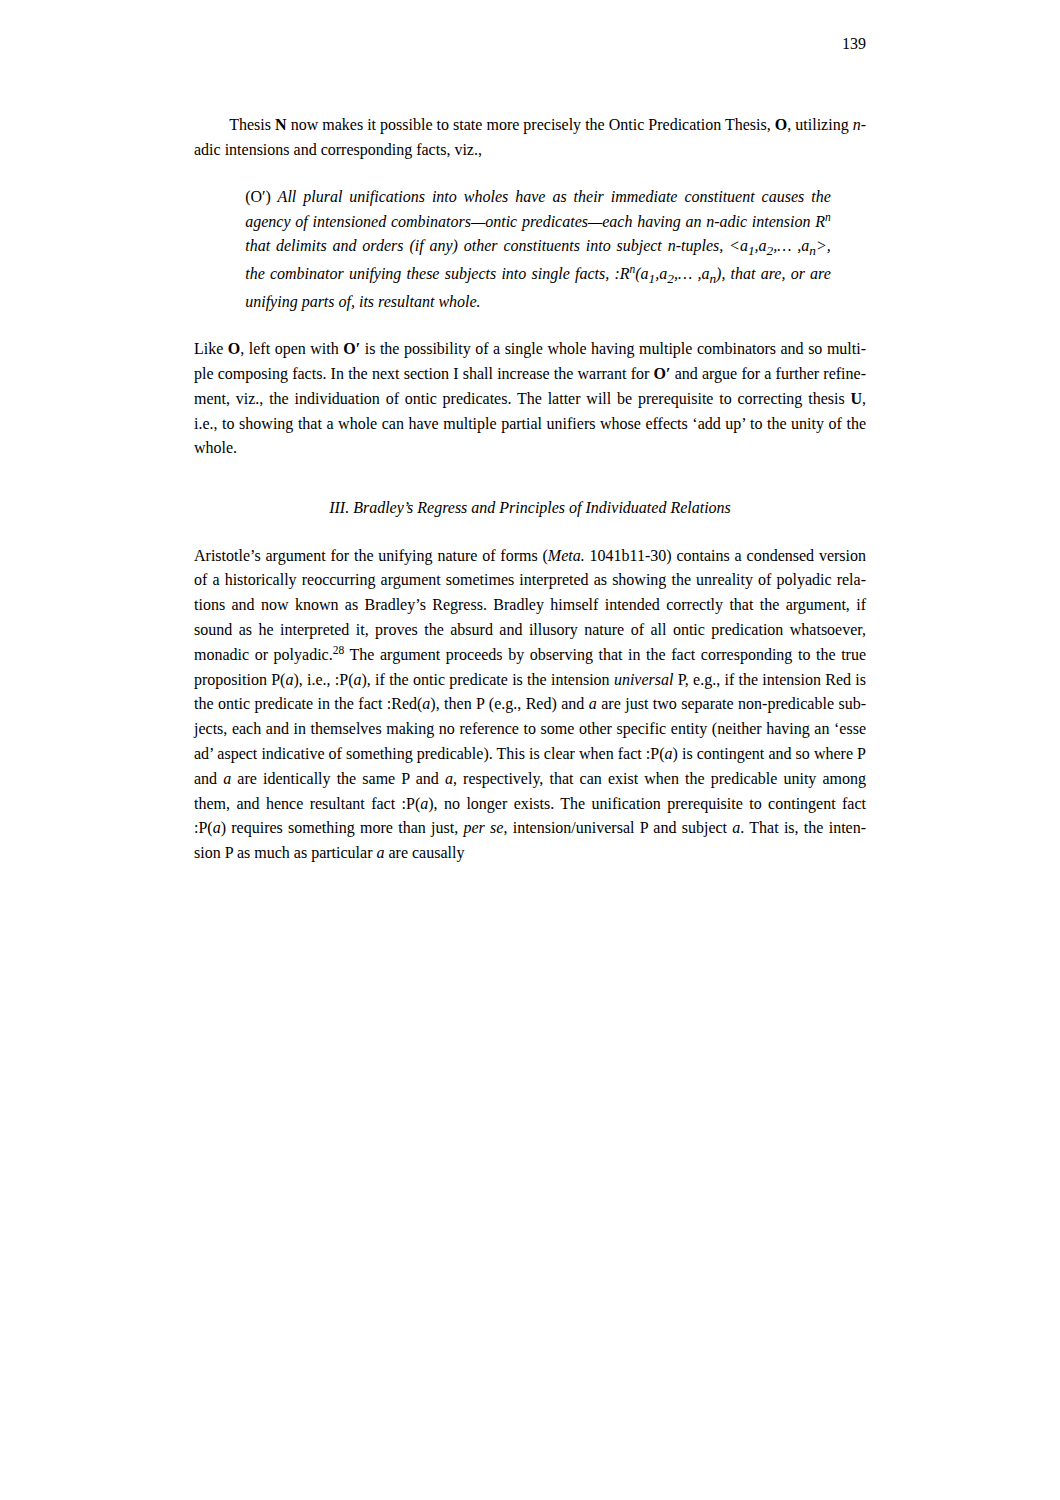139
Thesis N now makes it possible to state more precisely the Ontic Predication Thesis, O, utilizing n-adic intensions and corresponding facts, viz.,
(O′) All plural unifications into wholes have as their immediate constituent causes the agency of intensioned combinators—ontic predicates—each having an n-adic intension Rn that delimits and orders (if any) other constituents into subject n-tuples, <a1,a2,… ,an>, the combinator unifying these subjects into single facts, :Rn(a1,a2,… ,an), that are, or are unifying parts of, its resultant whole.
Like O, left open with O′ is the possibility of a single whole having multiple combinators and so multiple composing facts. In the next section I shall increase the warrant for O′ and argue for a further refinement, viz., the individuation of ontic predicates. The latter will be prerequisite to correcting thesis U, i.e., to showing that a whole can have multiple partial unifiers whose effects ‘add up’ to the unity of the whole.
III. Bradley’s Regress and Principles of Individuated Relations
Aristotle’s argument for the unifying nature of forms (Meta. 1041b11-30) contains a condensed version of a historically reoccurring argument sometimes interpreted as showing the unreality of polyadic relations and now known as Bradley’s Regress. Bradley himself intended correctly that the argument, if sound as he interpreted it, proves the absurd and illusory nature of all ontic predication whatsoever, monadic or polyadic.28 The argument proceeds by observing that in the fact corresponding to the true proposition P(a), i.e., :P(a), if the ontic predicate is the intension universal P, e.g., if the intension Red is the ontic predicate in the fact :Red(a), then P (e.g., Red) and a are just two separate non-predicable subjects, each and in themselves making no reference to some other specific entity (neither having an ‘esse ad’ aspect indicative of something predicable). This is clear when fact :P(a) is contingent and so where P and a are identically the same P and a, respectively, that can exist when the predicable unity among them, and hence resultant fact :P(a), no longer exists. The unification prerequisite to contingent fact :P(a) requires something more than just, per se, intension/universal P and subject a. That is, the intension P as much as particular a are causally